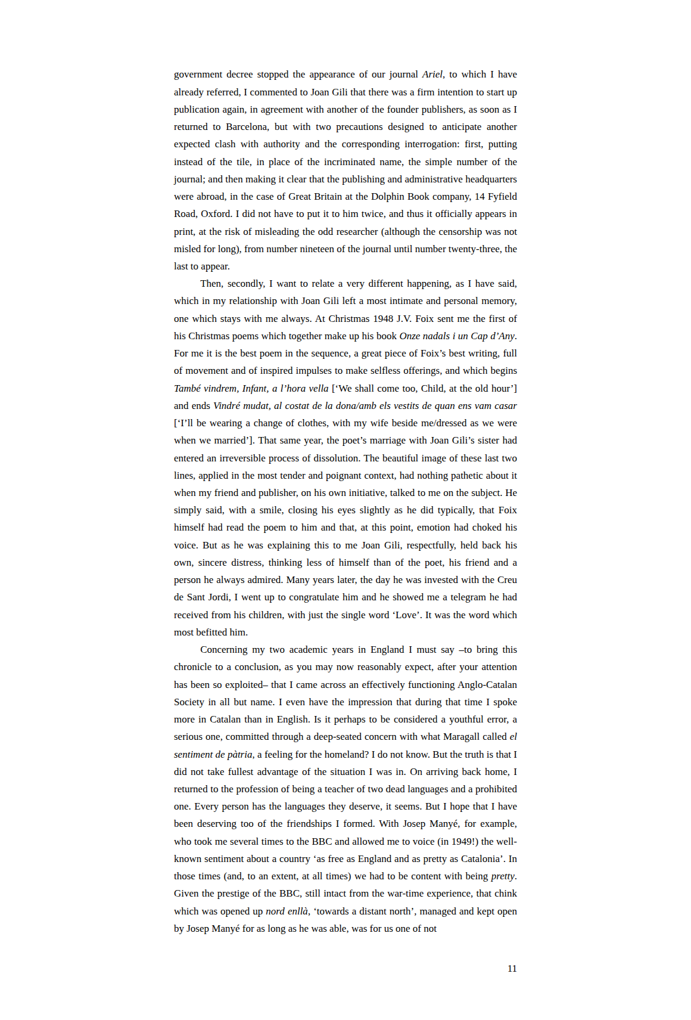government decree stopped the appearance of our journal Ariel, to which I have already referred, I commented to Joan Gili that there was a firm intention to start up publication again, in agreement with another of the founder publishers, as soon as I returned to Barcelona, but with two precautions designed to anticipate another expected clash with authority and the corresponding interrogation: first, putting instead of the tile, in place of the incriminated name, the simple number of the journal; and then making it clear that the publishing and administrative headquarters were abroad, in the case of Great Britain at the Dolphin Book company, 14 Fyfield Road, Oxford. I did not have to put it to him twice, and thus it officially appears in print, at the risk of misleading the odd researcher (although the censorship was not misled for long), from number nineteen of the journal until number twenty-three, the last to appear.
Then, secondly, I want to relate a very different happening, as I have said, which in my relationship with Joan Gili left a most intimate and personal memory, one which stays with me always. At Christmas 1948 J.V. Foix sent me the first of his Christmas poems which together make up his book Onze nadals i un Cap d’Any. For me it is the best poem in the sequence, a great piece of Foix’s best writing, full of movement and of inspired impulses to make selfless offerings, and which begins També vindrem, Infant, a l’hora vella [‘We shall come too, Child, at the old hour’] and ends Vindré mudat, al costat de la dona/amb els vestits de quan ens vam casar [‘I’ll be wearing a change of clothes, with my wife beside me/dressed as we were when we married’]. That same year, the poet’s marriage with Joan Gili’s sister had entered an irreversible process of dissolution. The beautiful image of these last two lines, applied in the most tender and poignant context, had nothing pathetic about it when my friend and publisher, on his own initiative, talked to me on the subject. He simply said, with a smile, closing his eyes slightly as he did typically, that Foix himself had read the poem to him and that, at this point, emotion had choked his voice. But as he was explaining this to me Joan Gili, respectfully, held back his own, sincere distress, thinking less of himself than of the poet, his friend and a person he always admired. Many years later, the day he was invested with the Creu de Sant Jordi, I went up to congratulate him and he showed me a telegram he had received from his children, with just the single word ‘Love’. It was the word which most befitted him.
Concerning my two academic years in England I must say –to bring this chronicle to a conclusion, as you may now reasonably expect, after your attention has been so exploited– that I came across an effectively functioning Anglo-Catalan Society in all but name. I even have the impression that during that time I spoke more in Catalan than in English. Is it perhaps to be considered a youthful error, a serious one, committed through a deep-seated concern with what Maragall called el sentiment de pàtria, a feeling for the homeland? I do not know. But the truth is that I did not take fullest advantage of the situation I was in. On arriving back home, I returned to the profession of being a teacher of two dead languages and a prohibited one. Every person has the languages they deserve, it seems. But I hope that I have been deserving too of the friendships I formed. With Josep Manyé, for example, who took me several times to the BBC and allowed me to voice (in 1949!) the well-known sentiment about a country ‘as free as England and as pretty as Catalonia’. In those times (and, to an extent, at all times) we had to be content with being pretty. Given the prestige of the BBC, still intact from the war-time experience, that chink which was opened up nord enllà, ‘towards a distant north’, managed and kept open by Josep Manyé for as long as he was able, was for us one of not
11